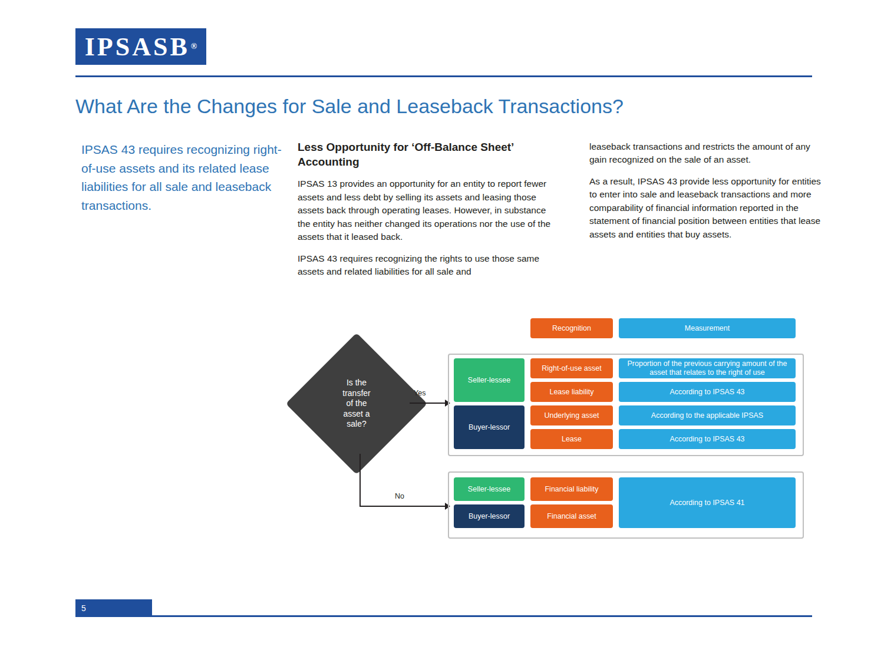IPSASB®
What Are the Changes for Sale and Leaseback Transactions?
IPSAS 43 requires recognizing right-of-use assets and its related lease liabilities for all sale and leaseback transactions.
Less Opportunity for ‘Off-Balance Sheet’ Accounting
IPSAS 13 provides an opportunity for an entity to report fewer assets and less debt by selling its assets and leasing those assets back through operating leases. However, in substance the entity has neither changed its operations nor the use of the assets that it leased back.
IPSAS 43 requires recognizing the rights to use those same assets and related liabilities for all sale and
leaseback transactions and restricts the amount of any gain recognized on the sale of an asset.
As a result, IPSAS 43 provide less opportunity for entities to enter into sale and leaseback transactions and more comparability of financial information reported in the statement of financial position between entities that lease assets and entities that buy assets.
Is the
transfer
of the
asset a
sale?
Yes
No
Recognition
Measurement
Seller-lessee
Right-of-use asset
Lease liability
Proportion of the previous carrying amount of the asset that relates to the right of use
According to IPSAS 43
Buyer-lessor
Underlying asset
Lease
According to the applicable IPSAS
According to IPSAS 43
Seller-lessee
Financial liability
Buyer-lessor
Financial asset
According to IPSAS 41
5